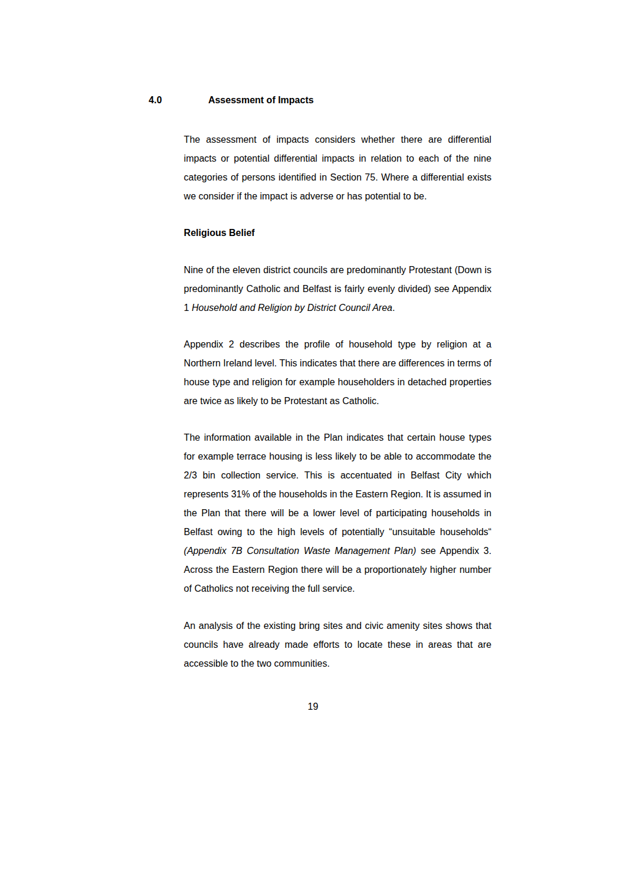4.0 Assessment of Impacts
The assessment of impacts considers whether there are differential impacts or potential differential impacts in relation to each of the nine categories of persons identified in Section 75. Where a differential exists we consider if the impact is adverse or has potential to be.
Religious Belief
Nine of the eleven district councils are predominantly Protestant (Down is predominantly Catholic and Belfast is fairly evenly divided) see Appendix 1 Household and Religion by District Council Area.
Appendix 2 describes the profile of household type by religion at a Northern Ireland level. This indicates that there are differences in terms of house type and religion for example householders in detached properties are twice as likely to be Protestant as Catholic.
The information available in the Plan indicates that certain house types for example terrace housing is less likely to be able to accommodate the 2/3 bin collection service. This is accentuated in Belfast City which represents 31% of the households in the Eastern Region. It is assumed in the Plan that there will be a lower level of participating households in Belfast owing to the high levels of potentially “unsuitable households“ (Appendix 7B Consultation Waste Management Plan) see Appendix 3. Across the Eastern Region there will be a proportionately higher number of Catholics not receiving the full service.
An analysis of the existing bring sites and civic amenity sites shows that councils have already made efforts to locate these in areas that are accessible to the two communities.
19